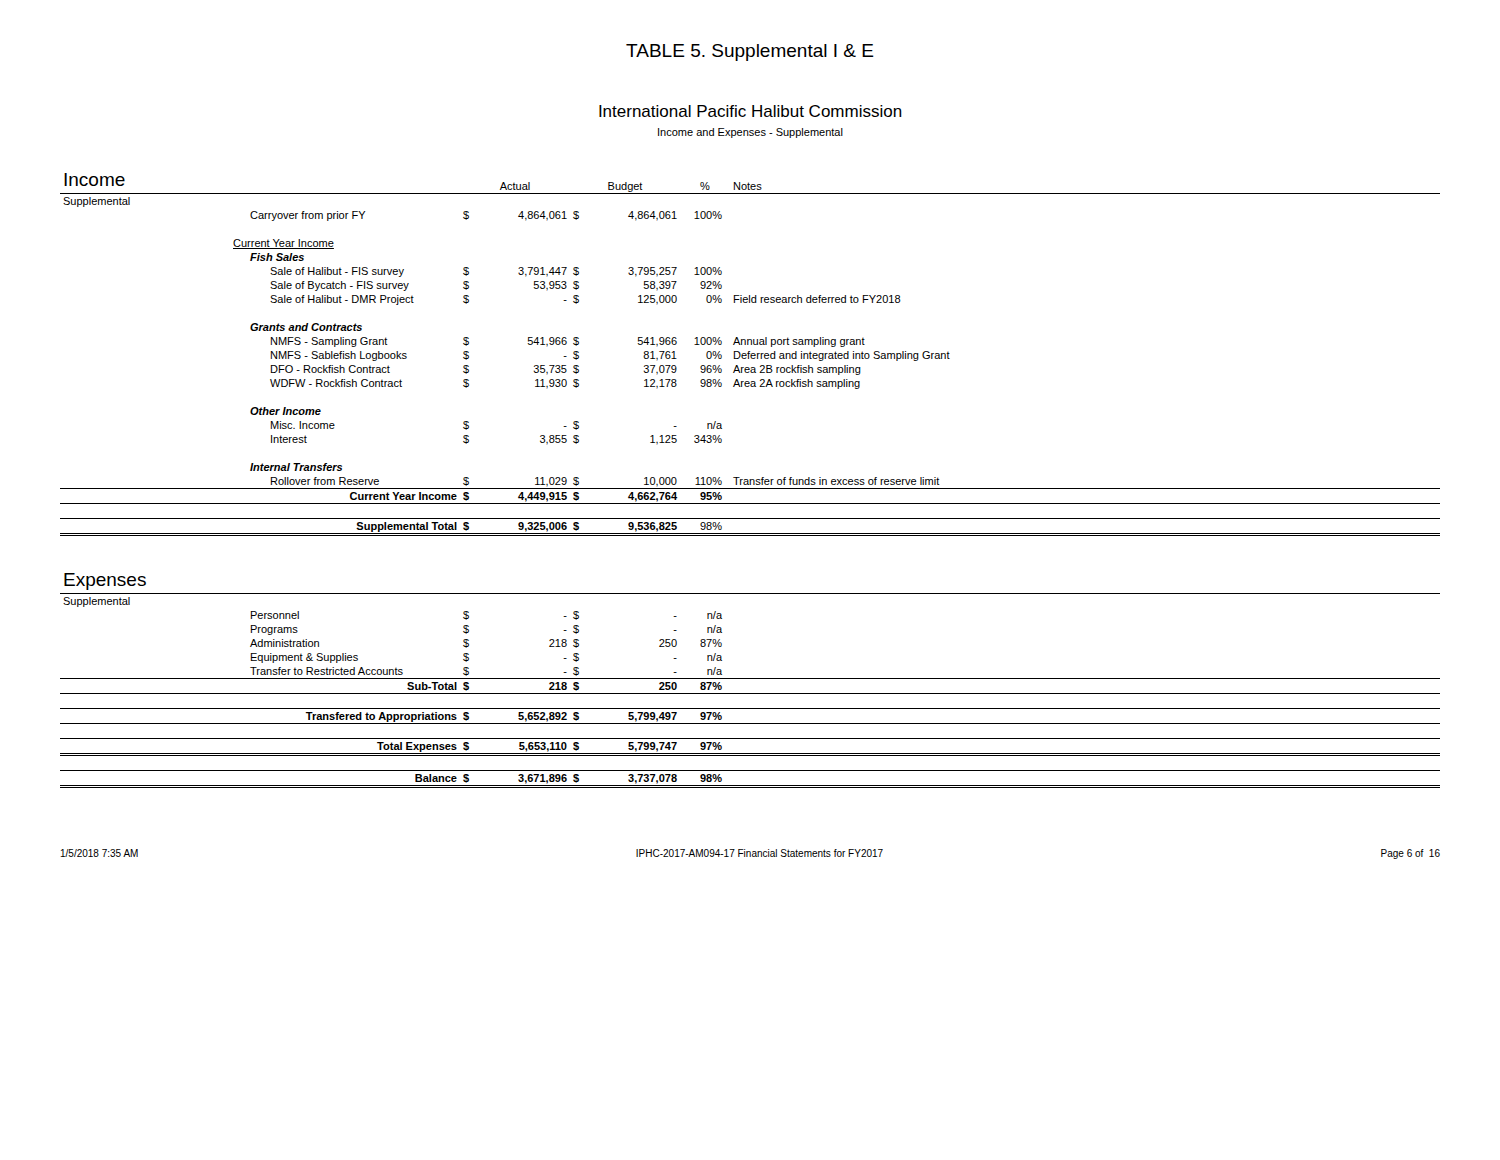TABLE 5. Supplemental I & E
International Pacific Halibut Commission
Income and Expenses - Supplemental
| Income | Actual | Budget | % | Notes |
| Supplemental | |
| | Carryover from prior FY | $ | 4,864,061 | $ | 4,864,061 | 100% | |
| | Current Year Income | |
| | Fish Sales | |
| | Sale of Halibut - FIS survey | $ | 3,791,447 | $ | 3,795,257 | 100% | |
| | Sale of Bycatch - FIS survey | $ | 53,953 | $ | 58,397 | 92% | |
| | Sale of Halibut - DMR Project | $ | - | $ | 125,000 | 0% | Field research deferred to FY2018 |
| | Grants and Contracts | |
| | NMFS - Sampling Grant | $ | 541,966 | $ | 541,966 | 100% | Annual port sampling grant |
| | NMFS - Sablefish Logbooks | $ | - | $ | 81,761 | 0% | Deferred and integrated into Sampling Grant |
| | DFO - Rockfish Contract | $ | 35,735 | $ | 37,079 | 96% | Area 2B rockfish sampling |
| | WDFW - Rockfish Contract | $ | 11,930 | $ | 12,178 | 98% | Area 2A rockfish sampling |
| | Other Income | |
| | Misc. Income | $ | - | $ | - | n/a | |
| | Interest | $ | 3,855 | $ | 1,125 | 343% | |
| | Internal Transfers | |
| | Rollover from Reserve | $ | 11,029 | $ | 10,000 | 110% | Transfer of funds in excess of reserve limit |
| | Current Year Income | $ | 4,449,915 | $ | 4,662,764 | 95% | |
| | Supplemental Total | $ | 9,325,006 | $ | 9,536,825 | 98% | |
| Expenses | |
| Supplemental | |
| | Personnel | $ | - | $ | - | n/a | |
| | Programs | $ | - | $ | - | n/a | |
| | Administration | $ | 218 | $ | 250 | 87% | |
| | Equipment & Supplies | $ | - | $ | - | n/a | |
| | Transfer to Restricted Accounts | $ | - | $ | - | n/a | |
| | Sub-Total | $ | 218 | $ | 250 | 87% | |
| | Transfered to Appropriations | $ | 5,652,892 | $ | 5,799,497 | 97% | |
| | Total Expenses | $ | 5,653,110 | $ | 5,799,747 | 97% | |
| | Balance | $ | 3,671,896 | $ | 3,737,078 | 98% | |
1/5/2018 7:35 AM
IPHC-2017-AM094-17 Financial Statements for FY2017
Page 6 of 16